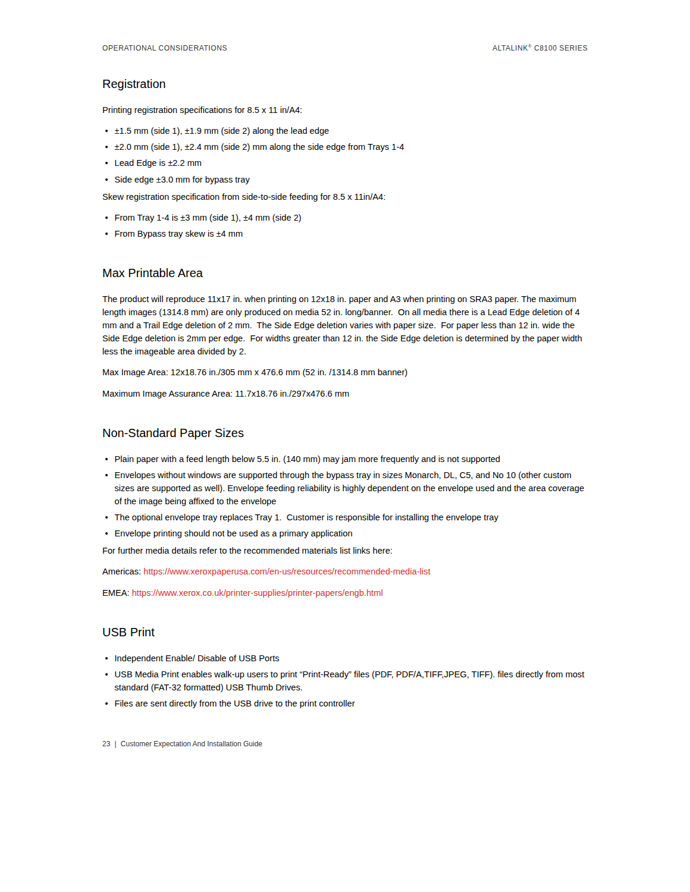Operational Considerations
AltaLink® C8100 Series
Registration
Printing registration specifications for 8.5 x 11 in/A4:
±1.5 mm (side 1), ±1.9 mm (side 2) along the lead edge
±2.0 mm (side 1), ±2.4 mm (side 2) mm along the side edge from Trays 1-4
Lead Edge is ±2.2 mm
Side edge ±3.0 mm for bypass tray
Skew registration specification from side-to-side feeding for 8.5 x 11in/A4:
From Tray 1-4 is ±3 mm (side 1), ±4 mm (side 2)
From Bypass tray skew is ±4 mm
Max Printable Area
The product will reproduce 11x17 in. when printing on 12x18 in. paper and A3 when printing on SRA3 paper. The maximum length images (1314.8 mm) are only produced on media 52 in. long/banner. On all media there is a Lead Edge deletion of 4 mm and a Trail Edge deletion of 2 mm. The Side Edge deletion varies with paper size. For paper less than 12 in. wide the Side Edge deletion is 2mm per edge. For widths greater than 12 in. the Side Edge deletion is determined by the paper width less the imageable area divided by 2.
Max Image Area: 12x18.76 in./305 mm x 476.6 mm (52 in. /1314.8 mm banner)
Maximum Image Assurance Area: 11.7x18.76 in./297x476.6 mm
Non-Standard Paper Sizes
Plain paper with a feed length below 5.5 in. (140 mm) may jam more frequently and is not supported
Envelopes without windows are supported through the bypass tray in sizes Monarch, DL, C5, and No 10 (other custom sizes are supported as well). Envelope feeding reliability is highly dependent on the envelope used and the area coverage of the image being affixed to the envelope
The optional envelope tray replaces Tray 1. Customer is responsible for installing the envelope tray
Envelope printing should not be used as a primary application
For further media details refer to the recommended materials list links here:
Americas: https://www.xeroxpaperusa.com/en-us/resources/recommended-media-list
EMEA: https://www.xerox.co.uk/printer-supplies/printer-papers/engb.html
USB Print
Independent Enable/ Disable of USB Ports
USB Media Print enables walk-up users to print “Print-Ready” files (PDF, PDF/A,TIFF,JPEG, TIFF). files directly from most standard (FAT-32 formatted) USB Thumb Drives.
Files are sent directly from the USB drive to the print controller
23|Customer Expectation And Installation Guide